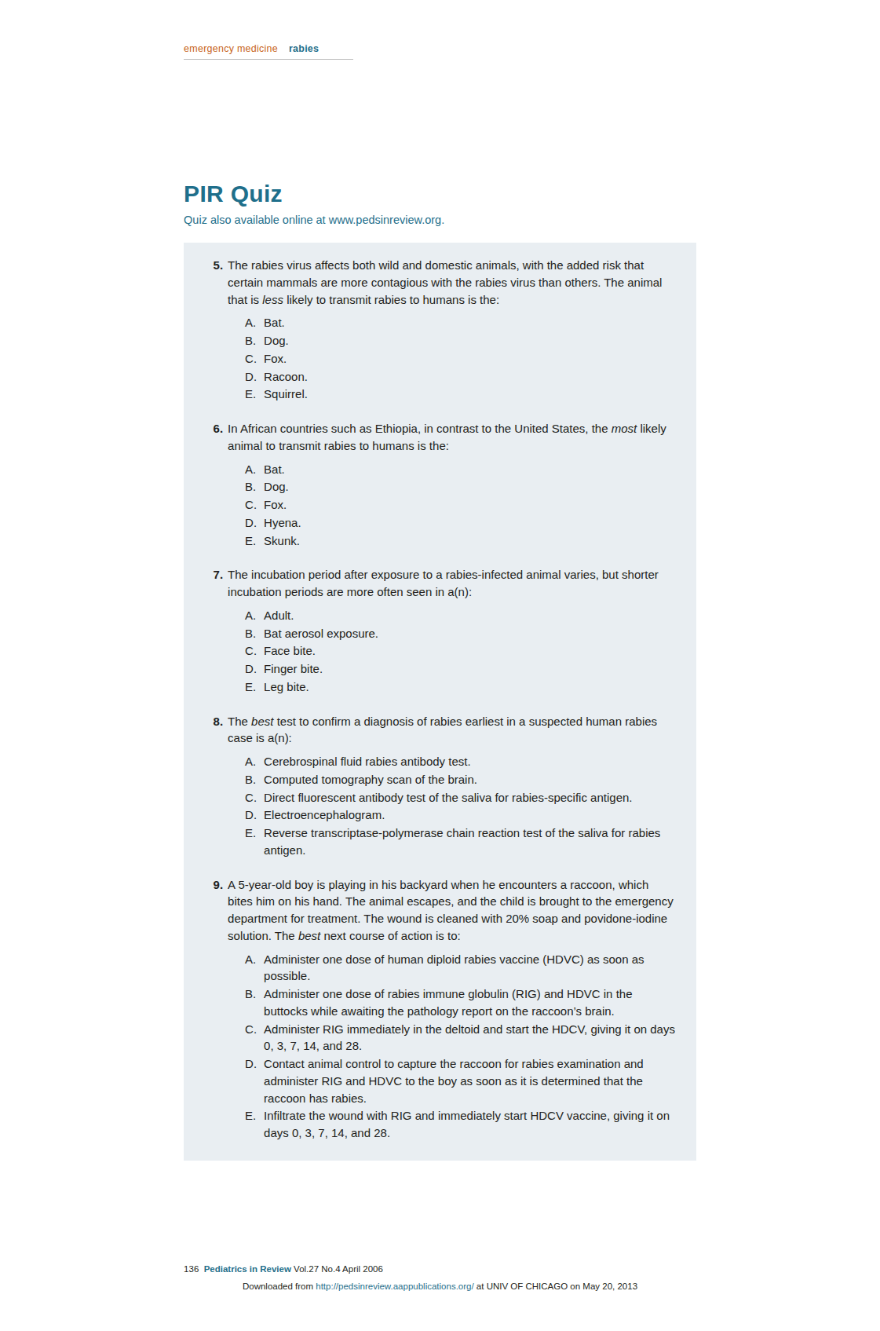emergency medicine rabies
PIR Quiz
Quiz also available online at www.pedsinreview.org.
The rabies virus affects both wild and domestic animals, with the added risk that certain mammals are more contagious with the rabies virus than others. The animal that is less likely to transmit rabies to humans is the:
A. Bat.
B. Dog.
C. Fox.
D. Racoon.
E. Squirrel.
In African countries such as Ethiopia, in contrast to the United States, the most likely animal to transmit rabies to humans is the:
A. Bat.
B. Dog.
C. Fox.
D. Hyena.
E. Skunk.
The incubation period after exposure to a rabies-infected animal varies, but shorter incubation periods are more often seen in a(n):
A. Adult.
B. Bat aerosol exposure.
C. Face bite.
D. Finger bite.
E. Leg bite.
The best test to confirm a diagnosis of rabies earliest in a suspected human rabies case is a(n):
A. Cerebrospinal fluid rabies antibody test.
B. Computed tomography scan of the brain.
C. Direct fluorescent antibody test of the saliva for rabies-specific antigen.
D. Electroencephalogram.
E. Reverse transcriptase-polymerase chain reaction test of the saliva for rabies antigen.
A 5-year-old boy is playing in his backyard when he encounters a raccoon, which bites him on his hand. The animal escapes, and the child is brought to the emergency department for treatment. The wound is cleaned with 20% soap and povidone-iodine solution. The best next course of action is to:
A. Administer one dose of human diploid rabies vaccine (HDVC) as soon as possible.
B. Administer one dose of rabies immune globulin (RIG) and HDVC in the buttocks while awaiting the pathology report on the raccoon’s brain.
C. Administer RIG immediately in the deltoid and start the HDCV, giving it on days 0, 3, 7, 14, and 28.
D. Contact animal control to capture the raccoon for rabies examination and administer RIG and HDVC to the boy as soon as it is determined that the raccoon has rabies.
E. Infiltrate the wound with RIG and immediately start HDCV vaccine, giving it on days 0, 3, 7, 14, and 28.
136 Pediatrics in Review Vol.27 No.4 April 2006
Downloaded from http://pedsinreview.aappublications.org/ at UNIV OF CHICAGO on May 20, 2013